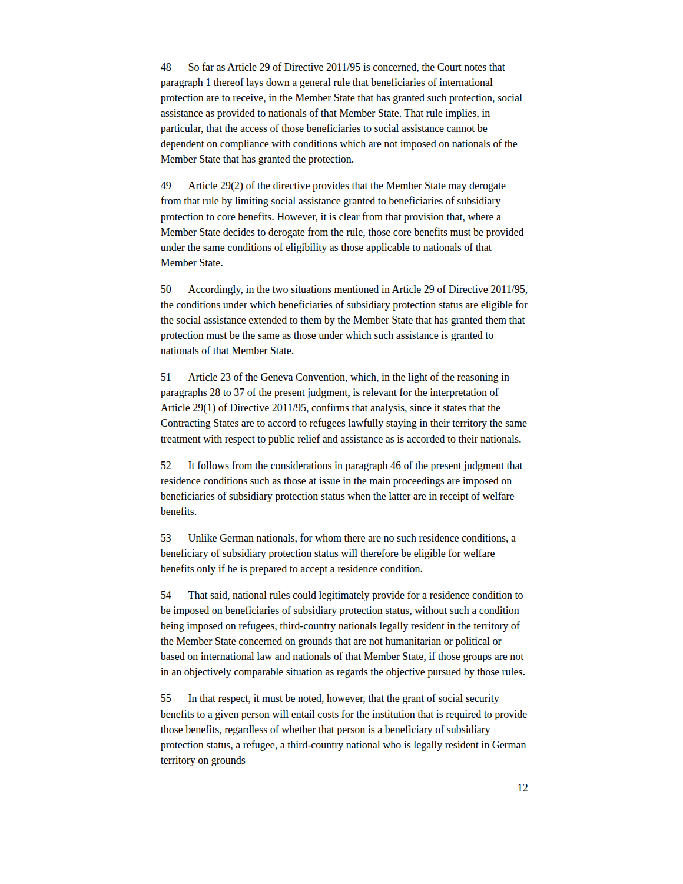48 So far as Article 29 of Directive 2011/95 is concerned, the Court notes that paragraph 1 thereof lays down a general rule that beneficiaries of international protection are to receive, in the Member State that has granted such protection, social assistance as provided to nationals of that Member State. That rule implies, in particular, that the access of those beneficiaries to social assistance cannot be dependent on compliance with conditions which are not imposed on nationals of the Member State that has granted the protection.
49 Article 29(2) of the directive provides that the Member State may derogate from that rule by limiting social assistance granted to beneficiaries of subsidiary protection to core benefits. However, it is clear from that provision that, where a Member State decides to derogate from the rule, those core benefits must be provided under the same conditions of eligibility as those applicable to nationals of that Member State.
50 Accordingly, in the two situations mentioned in Article 29 of Directive 2011/95, the conditions under which beneficiaries of subsidiary protection status are eligible for the social assistance extended to them by the Member State that has granted them that protection must be the same as those under which such assistance is granted to nationals of that Member State.
51 Article 23 of the Geneva Convention, which, in the light of the reasoning in paragraphs 28 to 37 of the present judgment, is relevant for the interpretation of Article 29(1) of Directive 2011/95, confirms that analysis, since it states that the Contracting States are to accord to refugees lawfully staying in their territory the same treatment with respect to public relief and assistance as is accorded to their nationals.
52 It follows from the considerations in paragraph 46 of the present judgment that residence conditions such as those at issue in the main proceedings are imposed on beneficiaries of subsidiary protection status when the latter are in receipt of welfare benefits.
53 Unlike German nationals, for whom there are no such residence conditions, a beneficiary of subsidiary protection status will therefore be eligible for welfare benefits only if he is prepared to accept a residence condition.
54 That said, national rules could legitimately provide for a residence condition to be imposed on beneficiaries of subsidiary protection status, without such a condition being imposed on refugees, third-country nationals legally resident in the territory of the Member State concerned on grounds that are not humanitarian or political or based on international law and nationals of that Member State, if those groups are not in an objectively comparable situation as regards the objective pursued by those rules.
55 In that respect, it must be noted, however, that the grant of social security benefits to a given person will entail costs for the institution that is required to provide those benefits, regardless of whether that person is a beneficiary of subsidiary protection status, a refugee, a third-country national who is legally resident in German territory on grounds
12